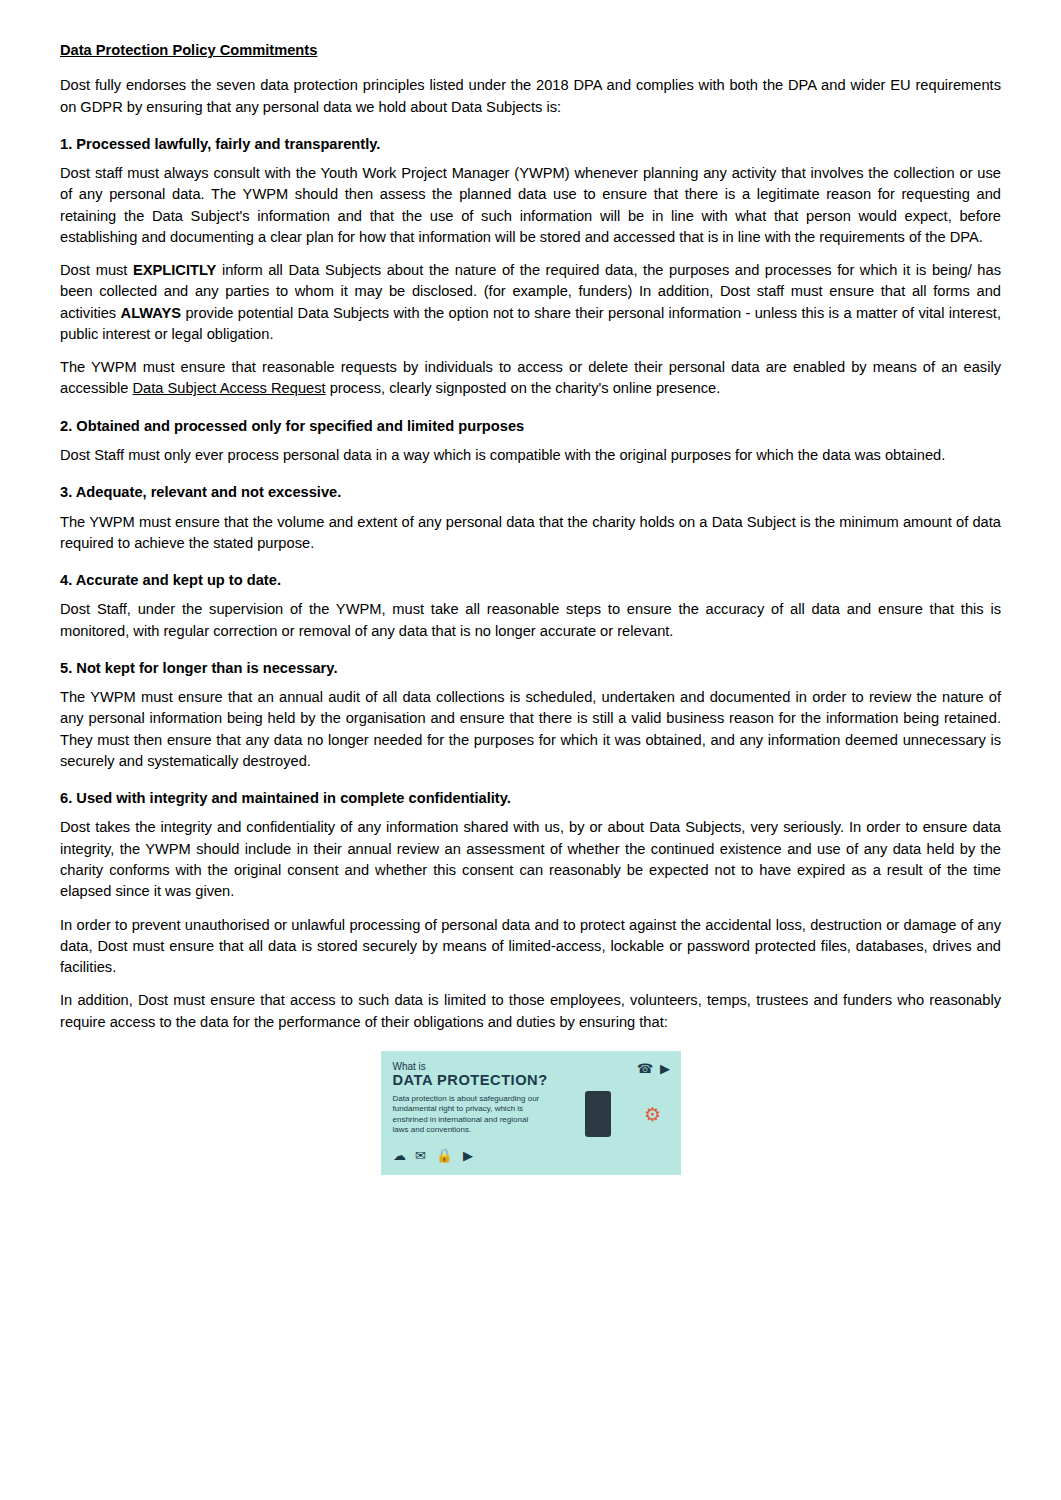Data Protection Policy Commitments
Dost fully endorses the seven data protection principles listed under the 2018 DPA and complies with both the DPA and wider EU requirements on GDPR by ensuring that any personal data we hold about Data Subjects is:
1. Processed lawfully, fairly and transparently.
Dost staff must always consult with the Youth Work Project Manager (YWPM) whenever planning any activity that involves the collection or use of any personal data. The YWPM should then assess the planned data use to ensure that there is a legitimate reason for requesting and retaining the Data Subject's information and that the use of such information will be in line with what that person would expect, before establishing and documenting a clear plan for how that information will be stored and accessed that is in line with the requirements of the DPA.
Dost must EXPLICITLY inform all Data Subjects about the nature of the required data, the purposes and processes for which it is being/ has been collected and any parties to whom it may be disclosed. (for example, funders) In addition, Dost staff must ensure that all forms and activities ALWAYS provide potential Data Subjects with the option not to share their personal information - unless this is a matter of vital interest, public interest or legal obligation.
The YWPM must ensure that reasonable requests by individuals to access or delete their personal data are enabled by means of an easily accessible Data Subject Access Request process, clearly signposted on the charity's online presence.
2. Obtained and processed only for specified and limited purposes
Dost Staff must only ever process personal data in a way which is compatible with the original purposes for which the data was obtained.
3. Adequate, relevant and not excessive.
The YWPM must ensure that the volume and extent of any personal data that the charity holds on a Data Subject is the minimum amount of data required to achieve the stated purpose.
4. Accurate and kept up to date.
Dost Staff, under the supervision of the YWPM, must take all reasonable steps to ensure the accuracy of all data and ensure that this is monitored, with regular correction or removal of any data that is no longer accurate or relevant.
5. Not kept for longer than is necessary.
The YWPM must ensure that an annual audit of all data collections is scheduled, undertaken and documented in order to review the nature of any personal information being held by the organisation and ensure that there is still a valid business reason for the information being retained. They must then ensure that any data no longer needed for the purposes for which it was obtained, and any information deemed unnecessary is securely and systematically destroyed.
6. Used with integrity and maintained in complete confidentiality.
Dost takes the integrity and confidentiality of any information shared with us, by or about Data Subjects, very seriously. In order to ensure data integrity, the YWPM should include in their annual review an assessment of whether the continued existence and use of any data held by the charity conforms with the original consent and whether this consent can reasonably be expected not to have expired as a result of the time elapsed since it was given.
In order to prevent unauthorised or unlawful processing of personal data and to protect against the accidental loss, destruction or damage of any data, Dost must ensure that all data is stored securely by means of limited-access, lockable or password protected files, databases, drives and facilities.
In addition, Dost must ensure that access to such data is limited to those employees, volunteers, temps, trustees and funders who reasonably require access to the data for the performance of their obligations and duties by ensuring that:
☎ ▶
What is DATA PROTECTION?
Data protection is about safeguarding our fundamental right to privacy, which is enshrined in international and regional laws and conventions.
⚙
☁ ✉ 🔒 ▶